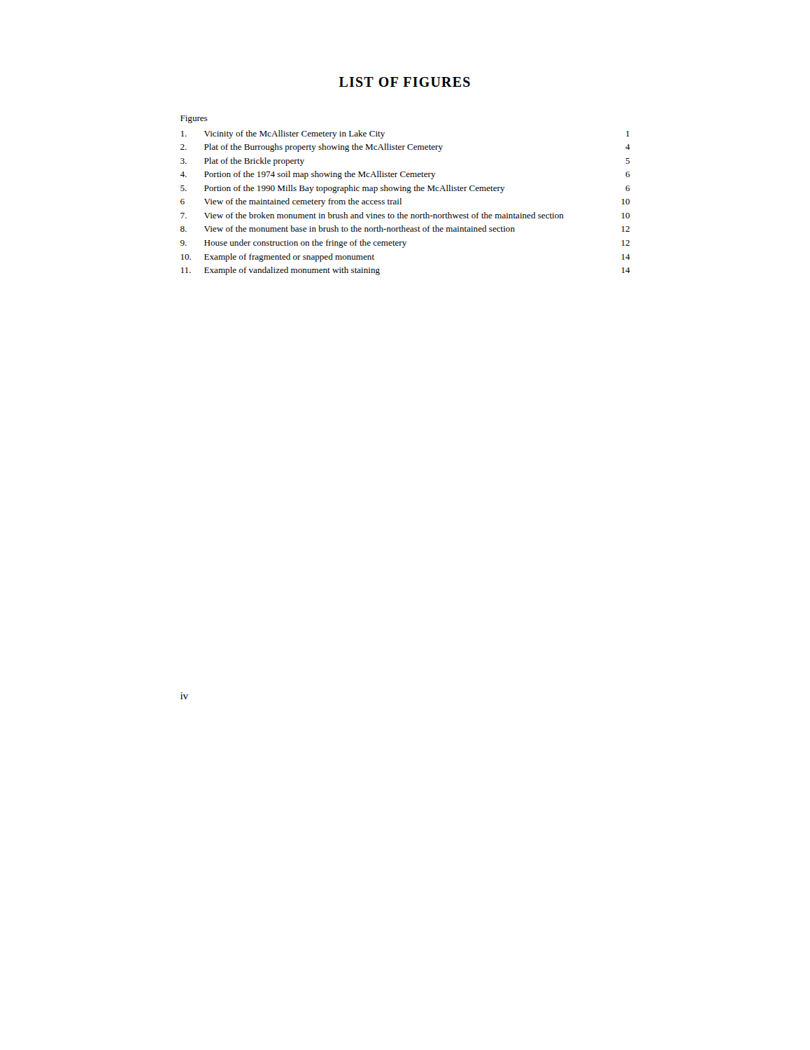LIST OF FIGURES
Figures
| 1. | Vicinity of the McAllister Cemetery in Lake City | 1 |
| 2. | Plat of the Burroughs property showing the McAllister Cemetery | 4 |
| 3. | Plat of the Brickle property | 5 |
| 4. | Portion of the 1974 soil map showing the McAllister Cemetery | 6 |
| 5. | Portion of the 1990 Mills Bay topographic map showing the McAllister Cemetery | 6 |
| 6 | View of the maintained cemetery from the access trail | 10 |
| 7. | View of the broken monument in brush and vines to the north-northwest of the maintained section | 10 |
| 8. | View of the monument base in brush to the north-northeast of the maintained section | 12 |
| 9. | House under construction on the fringe of the cemetery | 12 |
| 10. | Example of fragmented or snapped monument | 14 |
| 11. | Example of vandalized monument with staining | 14 |
iv